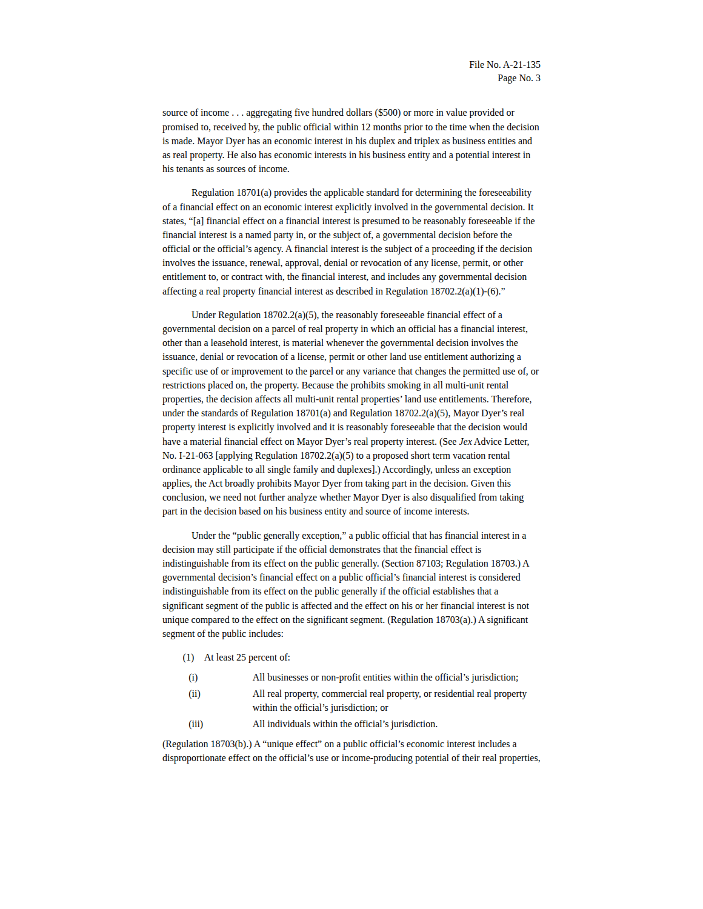File No. A-21-135 Page No. 3
source of income . . . aggregating five hundred dollars ($500) or more in value provided or promised to, received by, the public official within 12 months prior to the time when the decision is made. Mayor Dyer has an economic interest in his duplex and triplex as business entities and as real property. He also has economic interests in his business entity and a potential interest in his tenants as sources of income.
Regulation 18701(a) provides the applicable standard for determining the foreseeability of a financial effect on an economic interest explicitly involved in the governmental decision. It states, “[a] financial effect on a financial interest is presumed to be reasonably foreseeable if the financial interest is a named party in, or the subject of, a governmental decision before the official or the official’s agency. A financial interest is the subject of a proceeding if the decision involves the issuance, renewal, approval, denial or revocation of any license, permit, or other entitlement to, or contract with, the financial interest, and includes any governmental decision affecting a real property financial interest as described in Regulation 18702.2(a)(1)-(6).”
Under Regulation 18702.2(a)(5), the reasonably foreseeable financial effect of a governmental decision on a parcel of real property in which an official has a financial interest, other than a leasehold interest, is material whenever the governmental decision involves the issuance, denial or revocation of a license, permit or other land use entitlement authorizing a specific use of or improvement to the parcel or any variance that changes the permitted use of, or restrictions placed on, the property. Because the prohibits smoking in all multi-unit rental properties, the decision affects all multi-unit rental properties’ land use entitlements. Therefore, under the standards of Regulation 18701(a) and Regulation 18702.2(a)(5), Mayor Dyer’s real property interest is explicitly involved and it is reasonably foreseeable that the decision would have a material financial effect on Mayor Dyer’s real property interest. (See Jex Advice Letter, No. I-21-063 [applying Regulation 18702.2(a)(5) to a proposed short term vacation rental ordinance applicable to all single family and duplexes].) Accordingly, unless an exception applies, the Act broadly prohibits Mayor Dyer from taking part in the decision. Given this conclusion, we need not further analyze whether Mayor Dyer is also disqualified from taking part in the decision based on his business entity and source of income interests.
Under the “public generally exception,” a public official that has financial interest in a decision may still participate if the official demonstrates that the financial effect is indistinguishable from its effect on the public generally. (Section 87103; Regulation 18703.) A governmental decision’s financial effect on a public official’s financial interest is considered indistinguishable from its effect on the public generally if the official establishes that a significant segment of the public is affected and the effect on his or her financial interest is not unique compared to the effect on the significant segment. (Regulation 18703(a).) A significant segment of the public includes:
(1) At least 25 percent of:
(i) All businesses or non-profit entities within the official’s jurisdiction;
(ii) All real property, commercial real property, or residential real property within the official’s jurisdiction; or
(iii) All individuals within the official’s jurisdiction.
(Regulation 18703(b).) A “unique effect” on a public official’s economic interest includes a disproportionate effect on the official’s use or income-producing potential of their real properties,